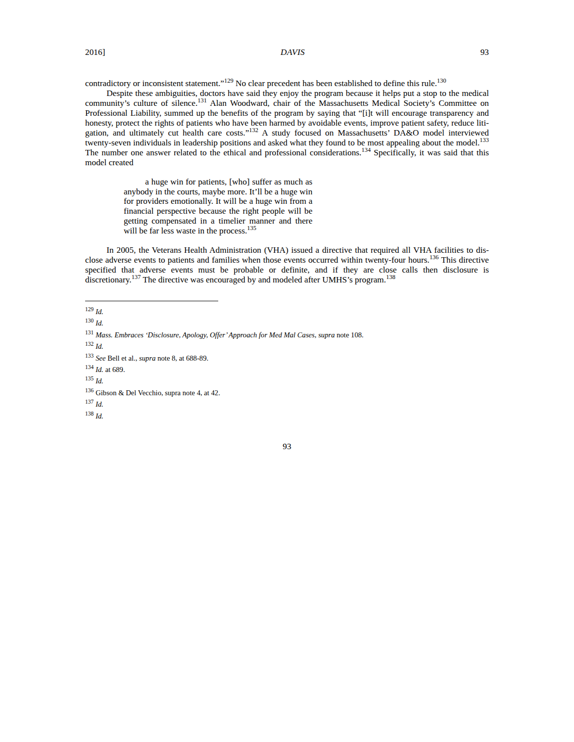2016] DAVIS 93
contradictory or inconsistent statement.”129 No clear precedent has been established to define this rule.130
Despite these ambiguities, doctors have said they enjoy the program because it helps put a stop to the medical community’s culture of silence.131 Alan Woodward, chair of the Massachusetts Medical Society’s Committee on Professional Liability, summed up the benefits of the program by saying that “[i]t will encourage transparency and honesty, protect the rights of patients who have been harmed by avoidable events, improve patient safety, reduce litigation, and ultimately cut health care costs.”132 A study focused on Massachusetts’ DA&O model interviewed twenty-seven individuals in leadership positions and asked what they found to be most appealing about the model.133 The number one answer related to the ethical and professional considerations.134 Specifically, it was said that this model created
a huge win for patients, [who] suffer as much as anybody in the courts, maybe more. It’ll be a huge win for providers emotionally. It will be a huge win from a financial perspective because the right people will be getting compensated in a timelier manner and there will be far less waste in the process.135
In 2005, the Veterans Health Administration (VHA) issued a directive that required all VHA facilities to disclose adverse events to patients and families when those events occurred within twenty-four hours.136 This directive specified that adverse events must be probable or definite, and if they are close calls then disclosure is discretionary.137 The directive was encouraged by and modeled after UMHS’s program.138
129 Id.
130 Id.
131 Mass. Embraces ‘Disclosure, Apology, Offer’ Approach for Med Mal Cases, supra note 108.
132 Id.
133 See Bell et al., supra note 8, at 688-89.
134 Id. at 689.
135 Id.
136 Gibson & Del Vecchio, supra note 4, at 42.
137 Id.
138 Id.
93